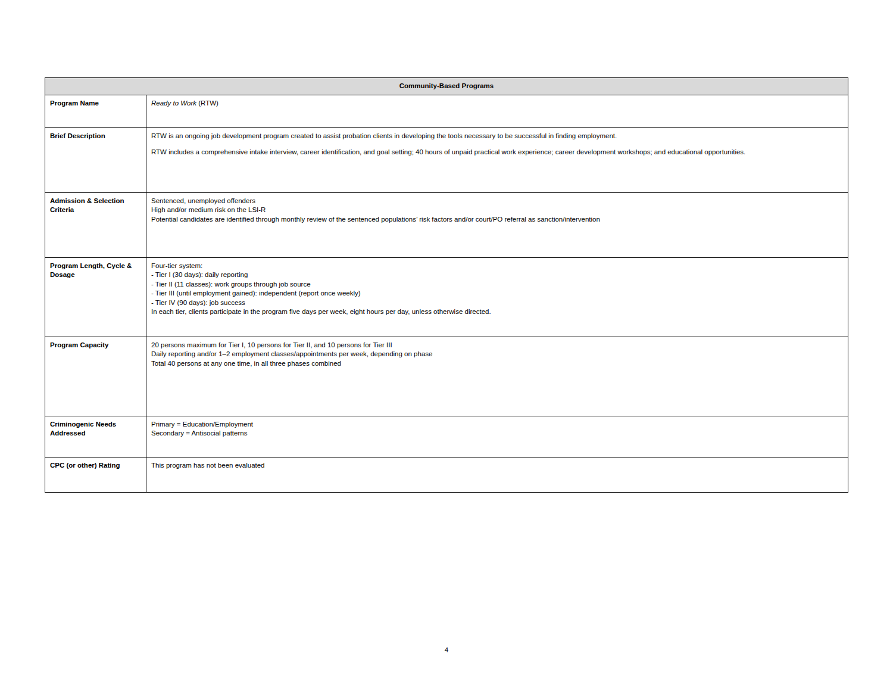| Community-Based Programs |
| --- |
| Program Name | Ready to Work (RTW) |
| Brief Description | RTW is an ongoing job development program created to assist probation clients in developing the tools necessary to be successful in finding employment. RTW includes a comprehensive intake interview, career identification, and goal setting; 40 hours of unpaid practical work experience; career development workshops; and educational opportunities. |
| Admission & Selection Criteria | Sentenced, unemployed offenders High and/or medium risk on the LSI-R Potential candidates are identified through monthly review of the sentenced populations’ risk factors and/or court/PO referral as sanction/intervention |
| Program Length, Cycle & Dosage | Four-tier system: - Tier I (30 days): daily reporting - Tier II (11 classes): work groups through job source - Tier III (until employment gained): independent (report once weekly) - Tier IV (90 days): job success In each tier, clients participate in the program five days per week, eight hours per day, unless otherwise directed. |
| Program Capacity | 20 persons maximum for Tier I, 10 persons for Tier II, and 10 persons for Tier III Daily reporting and/or 1–2 employment classes/appointments per week, depending on phase Total 40 persons at any one time, in all three phases combined |
| Criminogenic Needs Addressed | Primary = Education/Employment Secondary = Antisocial patterns |
| CPC (or other) Rating | This program has not been evaluated |
4